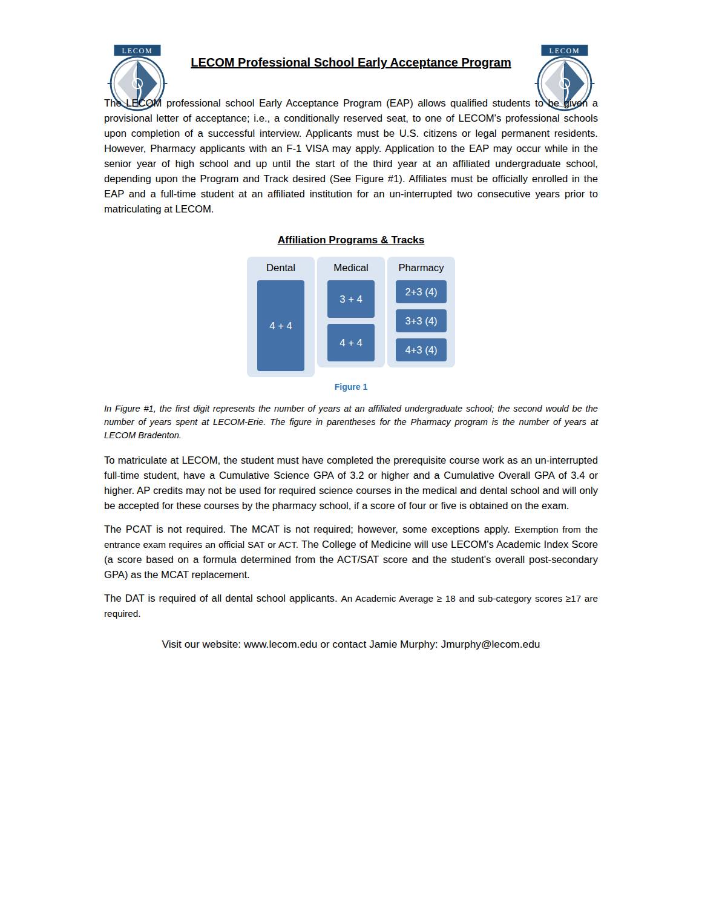LECOM
LECOM Professional School Early Acceptance Program
LECOM
The LECOM professional school Early Acceptance Program (EAP) allows qualified students to be given a provisional letter of acceptance; i.e., a conditionally reserved seat, to one of LECOM's professional schools upon completion of a successful interview. Applicants must be U.S. citizens or legal permanent residents. However, Pharmacy applicants with an F-1 VISA may apply. Application to the EAP may occur while in the senior year of high school and up until the start of the third year at an affiliated undergraduate school, depending upon the Program and Track desired (See Figure #1). Affiliates must be officially enrolled in the EAP and a full-time student at an affiliated institution for an un-interrupted two consecutive years prior to matriculating at LECOM.
Affiliation Programs & Tracks
Dental
4 + 4
Medical
3 + 4
4 + 4
Pharmacy
2+3 (4)
3+3 (4)
4+3 (4)
Figure 1
In Figure #1, the first digit represents the number of years at an affiliated undergraduate school; the second would be the number of years spent at LECOM-Erie. The figure in parentheses for the Pharmacy program is the number of years at LECOM Bradenton.
To matriculate at LECOM, the student must have completed the prerequisite course work as an un-interrupted full-time student, have a Cumulative Science GPA of 3.2 or higher and a Cumulative Overall GPA of 3.4 or higher. AP credits may not be used for required science courses in the medical and dental school and will only be accepted for these courses by the pharmacy school, if a score of four or five is obtained on the exam.
The PCAT is not required. The MCAT is not required; however, some exceptions apply. Exemption from the entrance exam requires an official SAT or ACT. The College of Medicine will use LECOM's Academic Index Score (a score based on a formula determined from the ACT/SAT score and the student's overall post-secondary GPA) as the MCAT replacement.
The DAT is required of all dental school applicants. An Academic Average ≥ 18 and sub-category scores ≥17 are required.
Visit our website: www.lecom.edu or contact Jamie Murphy: Jmurphy@lecom.edu